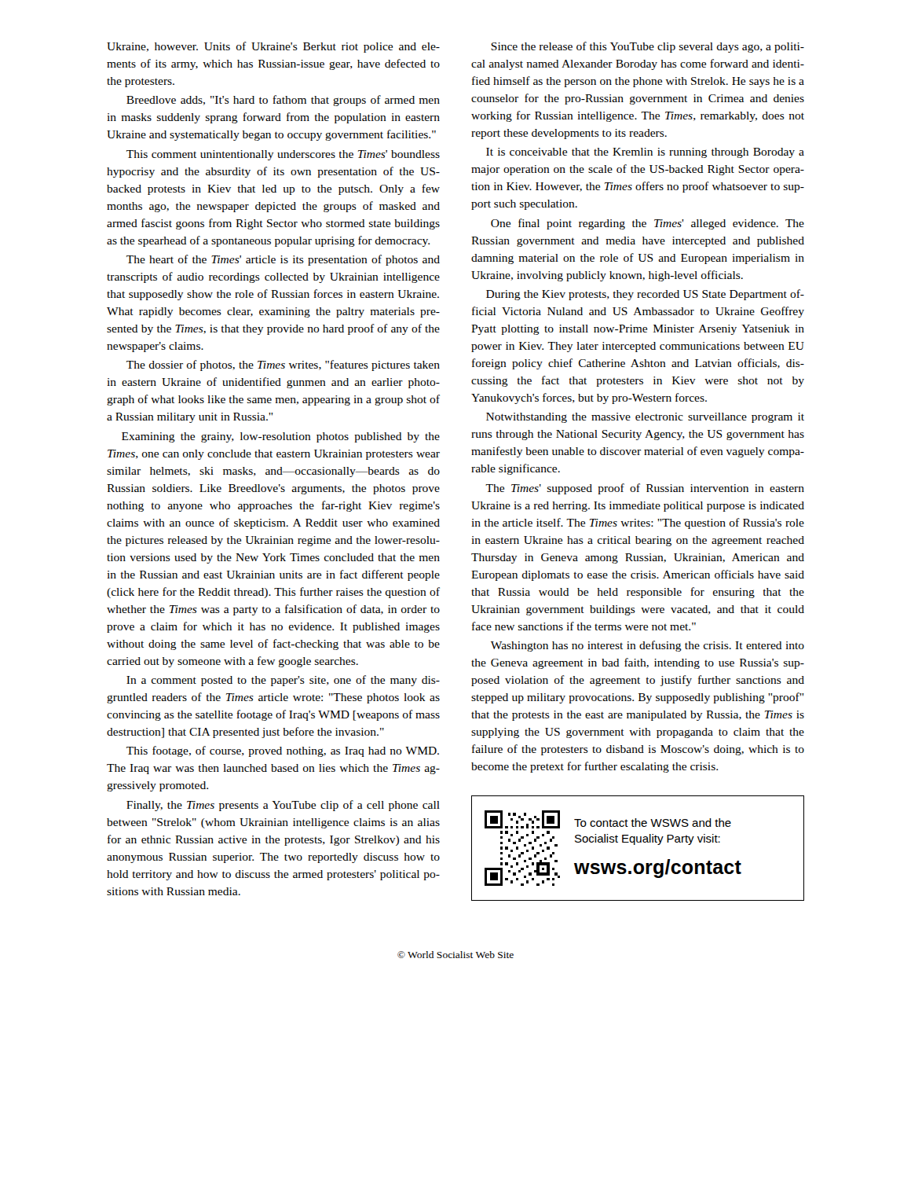Ukraine, however. Units of Ukraine's Berkut riot police and elements of its army, which has Russian-issue gear, have defected to the protesters.
Breedlove adds, "It's hard to fathom that groups of armed men in masks suddenly sprang forward from the population in eastern Ukraine and systematically began to occupy government facilities."
This comment unintentionally underscores the Times' boundless hypocrisy and the absurdity of its own presentation of the US-backed protests in Kiev that led up to the putsch. Only a few months ago, the newspaper depicted the groups of masked and armed fascist goons from Right Sector who stormed state buildings as the spearhead of a spontaneous popular uprising for democracy.
The heart of the Times' article is its presentation of photos and transcripts of audio recordings collected by Ukrainian intelligence that supposedly show the role of Russian forces in eastern Ukraine. What rapidly becomes clear, examining the paltry materials presented by the Times, is that they provide no hard proof of any of the newspaper's claims.
The dossier of photos, the Times writes, "features pictures taken in eastern Ukraine of unidentified gunmen and an earlier photograph of what looks like the same men, appearing in a group shot of a Russian military unit in Russia."
Examining the grainy, low-resolution photos published by the Times, one can only conclude that eastern Ukrainian protesters wear similar helmets, ski masks, and—occasionally—beards as do Russian soldiers. Like Breedlove's arguments, the photos prove nothing to anyone who approaches the far-right Kiev regime's claims with an ounce of skepticism. A Reddit user who examined the pictures released by the Ukrainian regime and the lower-resolution versions used by the New York Times concluded that the men in the Russian and east Ukrainian units are in fact different people (click here for the Reddit thread). This further raises the question of whether the Times was a party to a falsification of data, in order to prove a claim for which it has no evidence. It published images without doing the same level of fact-checking that was able to be carried out by someone with a few google searches.
In a comment posted to the paper's site, one of the many disgruntled readers of the Times article wrote: "These photos look as convincing as the satellite footage of Iraq's WMD [weapons of mass destruction] that CIA presented just before the invasion."
This footage, of course, proved nothing, as Iraq had no WMD. The Iraq war was then launched based on lies which the Times aggressively promoted.
Finally, the Times presents a YouTube clip of a cell phone call between "Strelok" (whom Ukrainian intelligence claims is an alias for an ethnic Russian active in the protests, Igor Strelkov) and his anonymous Russian superior. The two reportedly discuss how to hold territory and how to discuss the armed protesters' political positions with Russian media.
Since the release of this YouTube clip several days ago, a political analyst named Alexander Boroday has come forward and identified himself as the person on the phone with Strelok. He says he is a counselor for the pro-Russian government in Crimea and denies working for Russian intelligence. The Times, remarkably, does not report these developments to its readers.
It is conceivable that the Kremlin is running through Boroday a major operation on the scale of the US-backed Right Sector operation in Kiev. However, the Times offers no proof whatsoever to support such speculation.
One final point regarding the Times' alleged evidence. The Russian government and media have intercepted and published damning material on the role of US and European imperialism in Ukraine, involving publicly known, high-level officials.
During the Kiev protests, they recorded US State Department official Victoria Nuland and US Ambassador to Ukraine Geoffrey Pyatt plotting to install now-Prime Minister Arseniy Yatseniuk in power in Kiev. They later intercepted communications between EU foreign policy chief Catherine Ashton and Latvian officials, discussing the fact that protesters in Kiev were shot not by Yanukovych's forces, but by pro-Western forces.
Notwithstanding the massive electronic surveillance program it runs through the National Security Agency, the US government has manifestly been unable to discover material of even vaguely comparable significance.
The Times' supposed proof of Russian intervention in eastern Ukraine is a red herring. Its immediate political purpose is indicated in the article itself. The Times writes: "The question of Russia's role in eastern Ukraine has a critical bearing on the agreement reached Thursday in Geneva among Russian, Ukrainian, American and European diplomats to ease the crisis. American officials have said that Russia would be held responsible for ensuring that the Ukrainian government buildings were vacated, and that it could face new sanctions if the terms were not met."
Washington has no interest in defusing the crisis. It entered into the Geneva agreement in bad faith, intending to use Russia's supposed violation of the agreement to justify further sanctions and stepped up military provocations. By supposedly publishing "proof" that the protests in the east are manipulated by Russia, the Times is supplying the US government with propaganda to claim that the failure of the protesters to disband is Moscow's doing, which is to become the pretext for further escalating the crisis.
To contact the WSWS and the
Socialist Equality Party visit:
wsws.org/contact
© World Socialist Web Site